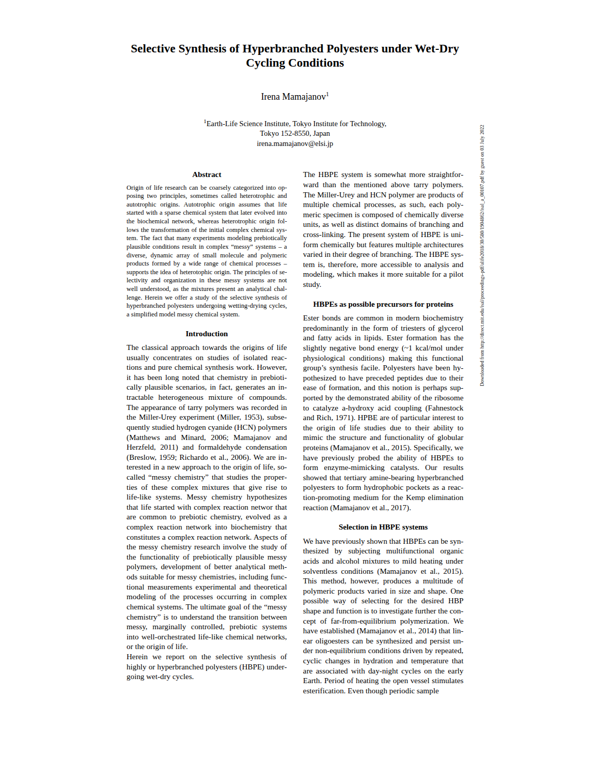Downloaded from http://direct.mit.edu/isal/proceedings-pdf/alife2018/30/580/1904862/isal_a_00107.pdf by guest on 03 July 2022
Selective Synthesis of Hyperbranched Polyesters under Wet-Dry Cycling Conditions
Irena Mamajanov1
1Earth-Life Science Institute, Tokyo Institute for Technology,
Tokyo 152-8550, Japan
irena.mamajanov@elsi.jp
Abstract
Origin of life research can be coarsely categorized into opposing two principles, sometimes called heterotrophic and autotrophic origins. Autotrophic origin assumes that life started with a sparse chemical system that later evolved into the biochemical network, whereas heterotrophic origin follows the transformation of the initial complex chemical system. The fact that many experiments modeling prebiotically plausible conditions result in complex “messy” systems – a diverse, dynamic array of small molecule and polymeric products formed by a wide range of chemical processes – supports the idea of heterotophic origin. The principles of selectivity and organization in these messy systems are not well understood, as the mixtures present an analytical challenge. Herein we offer a study of the selective synthesis of hyperbranched polyesters undergoing wetting-drying cycles, a simplified model messy chemical system.
Introduction
The classical approach towards the origins of life usually concentrates on studies of isolated reactions and pure chemical synthesis work. However, it has been long noted that chemistry in prebiotically plausible scenarios, in fact, generates an intractable heterogeneous mixture of compounds. The appearance of tarry polymers was recorded in the Miller-Urey experiment (Miller, 1953), subsequently studied hydrogen cyanide (HCN) polymers (Matthews and Minard, 2006; Mamajanov and Herzfeld, 2011) and formaldehyde condensation (Breslow, 1959; Richardo et al., 2006). We are interested in a new approach to the origin of life, so-called “messy chemistry” that studies the properties of these complex mixtures that give rise to life-like systems. Messy chemistry hypothesizes that life started with complex reaction networ that are common to prebiotic chemistry, evolved as a complex reaction network into biochemistry that constitutes a complex reaction network. Aspects of the messy chemistry research involve the study of the functionality of prebiotically plausible messy polymers, development of better analytical methods suitable for messy chemistries, including functional measurements experimental and theoretical modeling of the processes occurring in complex chemical systems. The ultimate goal of the “messy chemistry” is to understand the transition between messy, marginally controlled, prebiotic systems into well-orchestrated life-like chemical networks, or the origin of life.
Herein we report on the selective synthesis of highly or hyperbranched polyesters (HBPE) undergoing wet-dry cycles.
The HBPE system is somewhat more straightforward than the mentioned above tarry polymers. The Miller-Urey and HCN polymer are products of multiple chemical processes, as such, each polymeric specimen is composed of chemically diverse units, as well as distinct domains of branching and cross-linking. The present system of HBPE is uniform chemically but features multiple architectures varied in their degree of branching. The HBPE system is, therefore, more accessible to analysis and modeling, which makes it more suitable for a pilot study.
HBPEs as possible precursors for proteins
Ester bonds are common in modern biochemistry predominantly in the form of triesters of glycerol and fatty acids in lipids. Ester formation has the slightly negative bond energy (~1 kcal/mol under physiological conditions) making this functional group’s synthesis facile. Polyesters have been hypothesized to have preceded peptides due to their ease of formation, and this notion is perhaps supported by the demonstrated ability of the ribosome to catalyze a-hydroxy acid coupling (Fahnestock and Rich, 1971). HPBE are of particular interest to the origin of life studies due to their ability to mimic the structure and functionality of globular proteins (Mamajanov et al., 2015). Specifically, we have previously probed the ability of HBPEs to form enzyme-mimicking catalysts. Our results showed that tertiary amine-bearing hyperbranched polyesters to form hydrophobic pockets as a reaction-promoting medium for the Kemp elimination reaction (Mamajanov et al., 2017).
Selection in HBPE systems
We have previously shown that HBPEs can be synthesized by subjecting multifunctional organic acids and alcohol mixtures to mild heating under solventless conditions (Mamajanov et al., 2015). This method, however, produces a multitude of polymeric products varied in size and shape. One possible way of selecting for the desired HBP shape and function is to investigate further the concept of far-from-equilibrium polymerization. We have established (Mamajanov et al., 2014) that linear oligoesters can be synthesized and persist under non-equilibrium conditions driven by repeated, cyclic changes in hydration and temperature that are associated with day-night cycles on the early Earth. Period of heating the open vessel stimulates esterification. Even though periodic sample